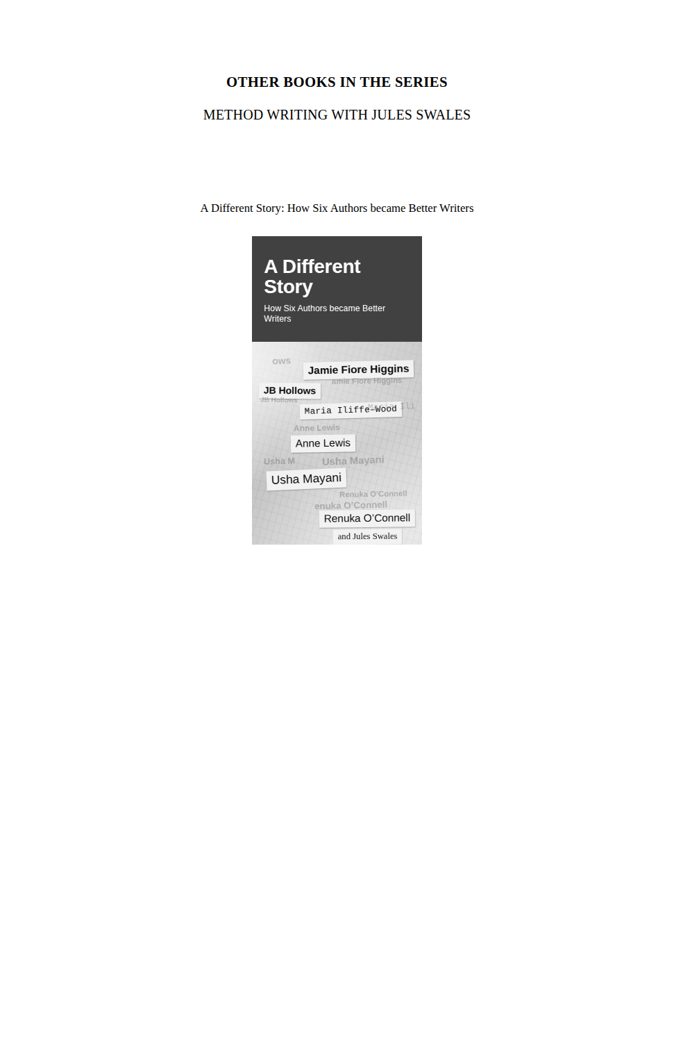OTHER BOOKS IN THE SERIES
METHOD WRITING WITH JULES SWALES
A Different Story: How Six Authors became Better Writers
A Different Story
How Six Authors became Better Writers
ows Jamie Fiore Higgins amie Fiore Higgins JB Hollows JB Hollows Maria Iliffe–Wood Maria Ili Anne Lewis Anne Lewis Usha M Usha Mayani Usha Mayani Renuka O’Connell enuka O’Connell Renuka O’Connell and Jules Swales